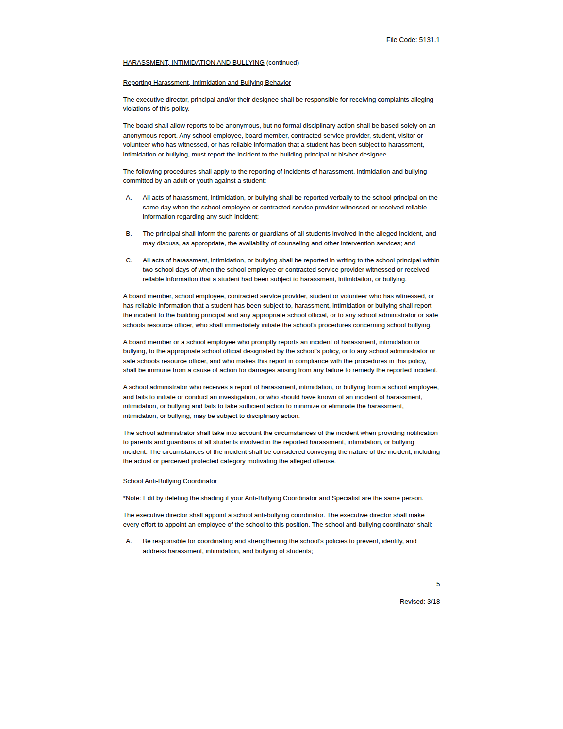File Code: 5131.1
HARASSMENT, INTIMIDATION AND BULLYING (continued)
Reporting Harassment, Intimidation and Bullying Behavior
The executive director, principal and/or their designee shall be responsible for receiving complaints alleging violations of this policy.
The board shall allow reports to be anonymous, but no formal disciplinary action shall be based solely on an anonymous report. Any school employee, board member, contracted service provider, student, visitor or volunteer who has witnessed, or has reliable information that a student has been subject to harassment, intimidation or bullying, must report the incident to the building principal or his/her designee.
The following procedures shall apply to the reporting of incidents of harassment, intimidation and bullying committed by an adult or youth against a student:
All acts of harassment, intimidation, or bullying shall be reported verbally to the school principal on the same day when the school employee or contracted service provider witnessed or received reliable information regarding any such incident;
The principal shall inform the parents or guardians of all students involved in the alleged incident, and may discuss, as appropriate, the availability of counseling and other intervention services; and
All acts of harassment, intimidation, or bullying shall be reported in writing to the school principal within two school days of when the school employee or contracted service provider witnessed or received reliable information that a student had been subject to harassment, intimidation, or bullying.
A board member, school employee, contracted service provider, student or volunteer who has witnessed, or has reliable information that a student has been subject to, harassment, intimidation or bullying shall report the incident to the building principal and any appropriate school official, or to any school administrator or safe schools resource officer, who shall immediately initiate the school’s procedures concerning school bullying.
A board member or a school employee who promptly reports an incident of harassment, intimidation or bullying, to the appropriate school official designated by the school's policy, or to any school administrator or safe schools resource officer, and who makes this report in compliance with the procedures in this policy, shall be immune from a cause of action for damages arising from any failure to remedy the reported incident.
A school administrator who receives a report of harassment, intimidation, or bullying from a school employee, and fails to initiate or conduct an investigation, or who should have known of an incident of harassment, intimidation, or bullying and fails to take sufficient action to minimize or eliminate the harassment, intimidation, or bullying, may be subject to disciplinary action.
The school administrator shall take into account the circumstances of the incident when providing notification to parents and guardians of all students involved in the reported harassment, intimidation, or bullying incident. The circumstances of the incident shall be considered conveying the nature of the incident, including the actual or perceived protected category motivating the alleged offense.
School Anti-Bullying Coordinator
*Note: Edit by deleting the shading if your Anti-Bullying Coordinator and Specialist are the same person.
The executive director shall appoint a school anti-bullying coordinator. The executive director shall make every effort to appoint an employee of the school to this position. The school anti-bullying coordinator shall:
Be responsible for coordinating and strengthening the school’s policies to prevent, identify, and address harassment, intimidation, and bullying of students;
5
Revised: 3/18